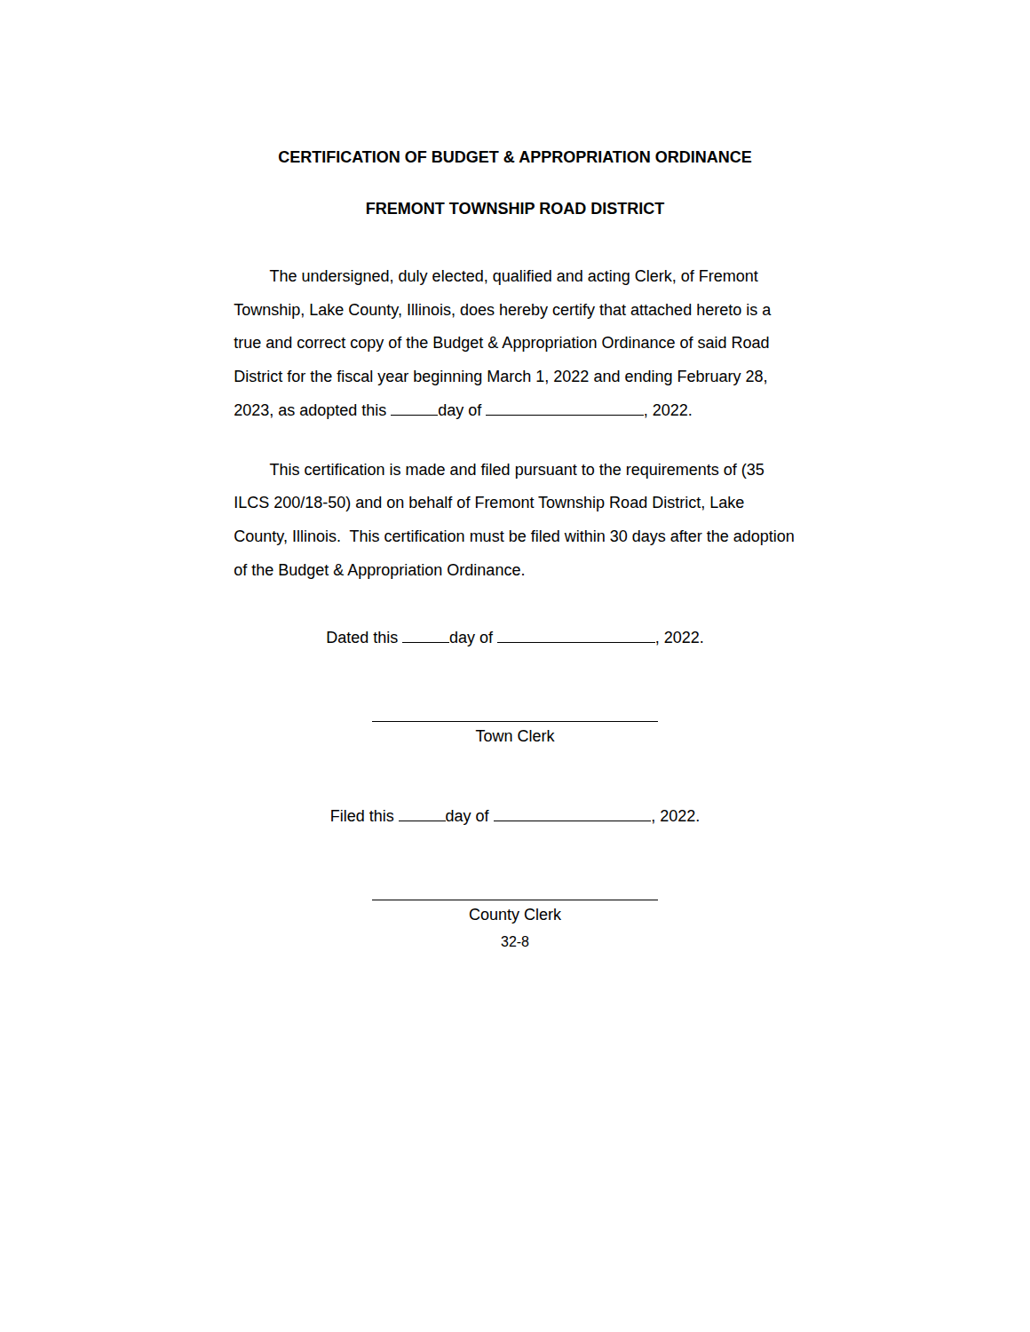CERTIFICATION OF BUDGET & APPROPRIATION ORDINANCE
FREMONT TOWNSHIP ROAD DISTRICT
The undersigned, duly elected, qualified and acting Clerk, of Fremont Township, Lake County, Illinois, does hereby certify that attached hereto is a true and correct copy of the Budget & Appropriation Ordinance of said Road District for the fiscal year beginning March 1, 2022 and ending February 28, 2023, as adopted this day of , 2022.
This certification is made and filed pursuant to the requirements of (35 ILCS 200/18-50) and on behalf of Fremont Township Road District, Lake County, Illinois. This certification must be filed within 30 days after the adoption of the Budget & Appropriation Ordinance.
Dated this day of , 2022.
Town Clerk
Filed this day of , 2022.
County Clerk
32-8